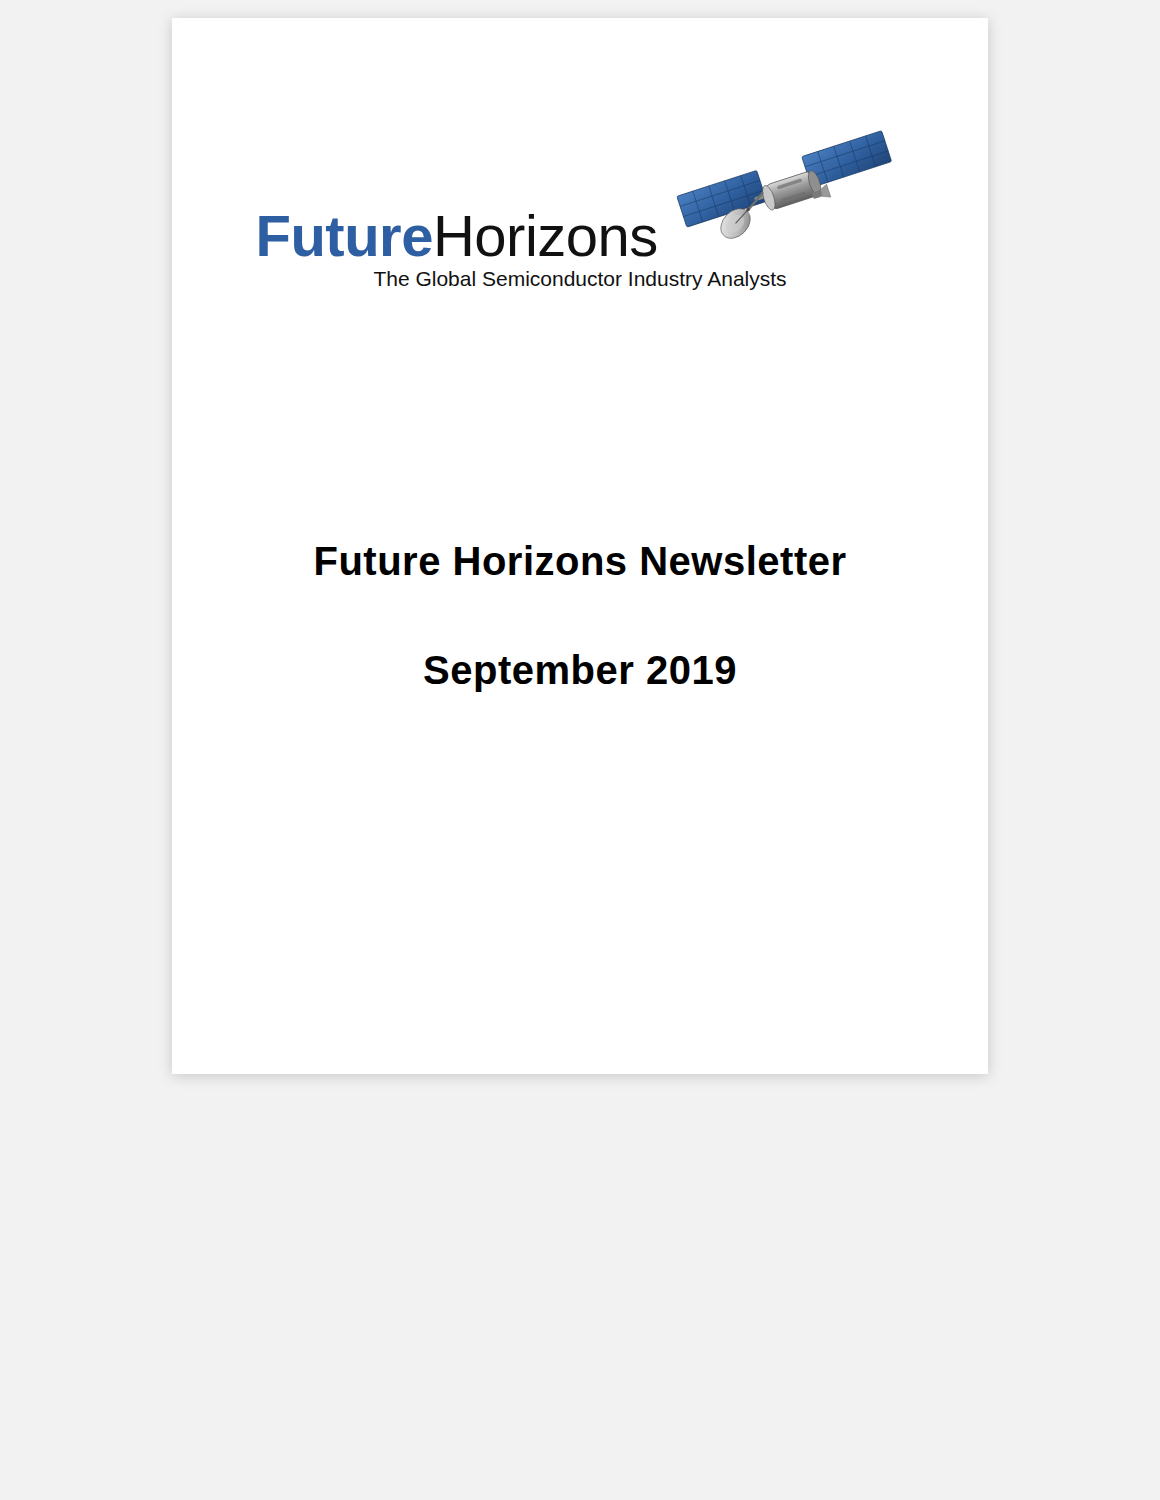Future Horizons
The Global Semiconductor Industry Analysts
Future Horizons Newsletter
September 2019